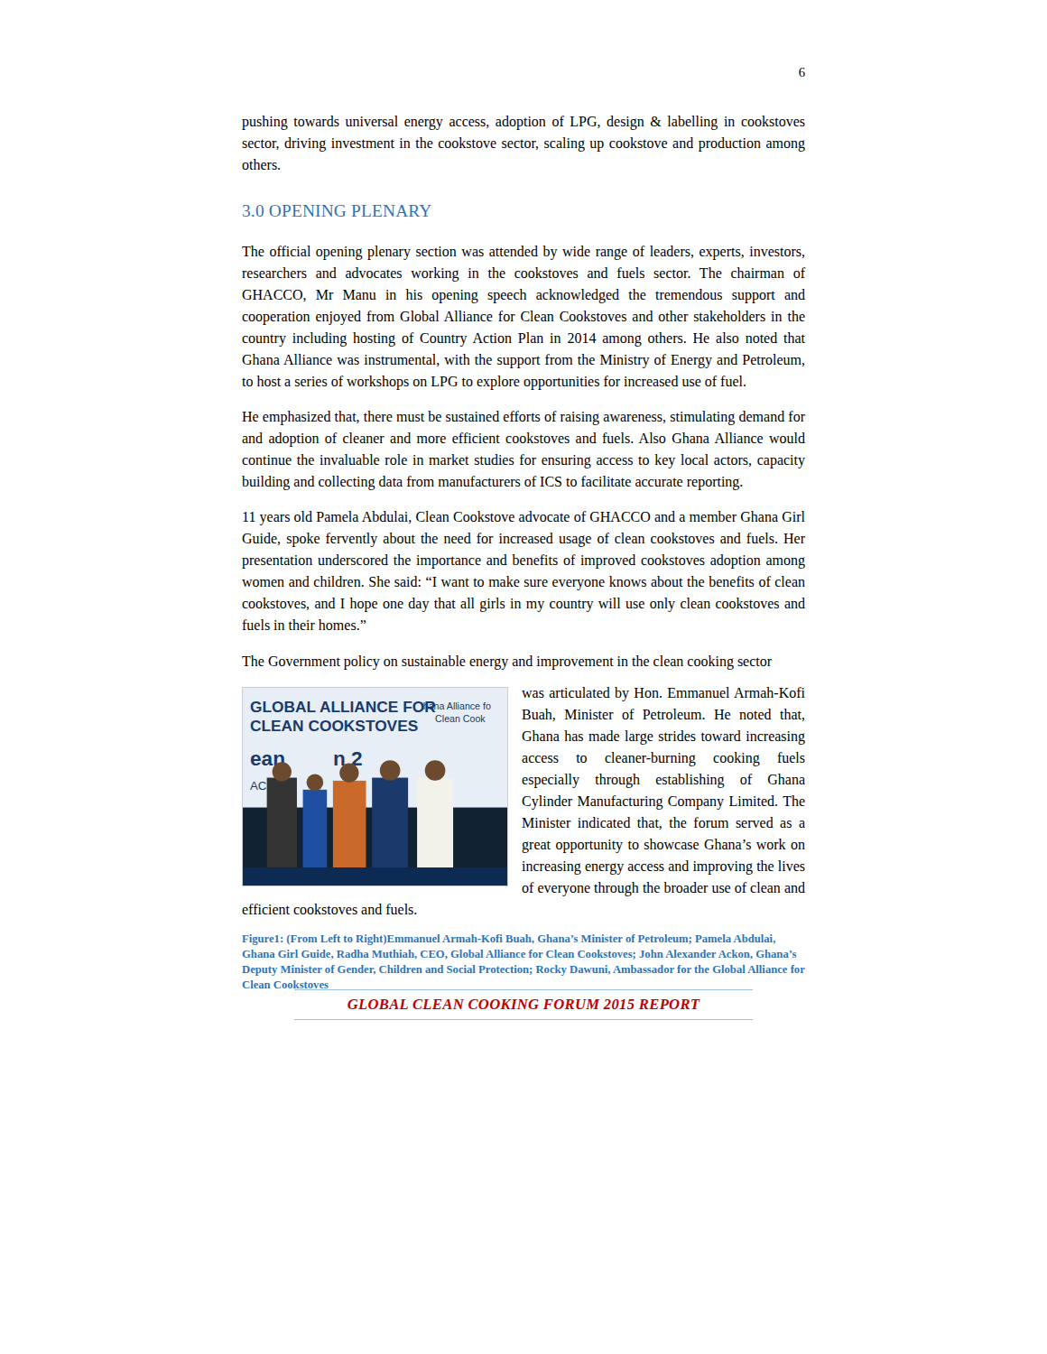6
pushing towards universal energy access, adoption of LPG, design & labelling in cookstoves sector, driving investment in the cookstove sector, scaling up cookstove and production among others.
3.0 OPENING PLENARY
The official opening plenary section was attended by wide range of leaders, experts, investors, researchers and advocates working in the cookstoves and fuels sector. The chairman of GHACCO, Mr Manu in his opening speech acknowledged the tremendous support and cooperation enjoyed from Global Alliance for Clean Cookstoves and other stakeholders in the country including hosting of Country Action Plan in 2014 among others. He also noted that Ghana Alliance was instrumental, with the support from the Ministry of Energy and Petroleum, to host a series of workshops on LPG to explore opportunities for increased use of fuel.
He emphasized that, there must be sustained efforts of raising awareness, stimulating demand for and adoption of cleaner and more efficient cookstoves and fuels. Also Ghana Alliance would continue the invaluable role in market studies for ensuring access to key local actors, capacity building and collecting data from manufacturers of ICS to facilitate accurate reporting.
11 years old Pamela Abdulai, Clean Cookstove advocate of GHACCO and a member Ghana Girl Guide, spoke fervently about the need for increased usage of clean cookstoves and fuels. Her presentation underscored the importance and benefits of improved cookstoves adoption among women and children. She said: “I want to make sure everyone knows about the benefits of clean cookstoves, and I hope one day that all girls in my country will use only clean cookstoves and fuels in their homes.”
The Government policy on sustainable energy and improvement in the clean cooking sector
was articulated by Hon. Emmanuel Armah-Kofi Buah, Minister of Petroleum. He noted that, Ghana has made large strides toward increasing access to cleaner-burning cooking fuels especially through establishing of Ghana Cylinder Manufacturing Company Limited. The Minister indicated that, the forum served as a great opportunity to showcase Ghana’s work on increasing energy access and improving the lives of everyone through the broader use of clean and efficient cookstoves and fuels.
Figure1: (From Left to Right)Emmanuel Armah-Kofi Buah, Ghana’s Minister of Petroleum; Pamela Abdulai, Ghana Girl Guide, Radha Muthiah, CEO, Global Alliance for Clean Cookstoves; John Alexander Ackon, Ghana’s Deputy Minister of Gender, Children and Social Protection; Rocky Dawuni, Ambassador for the Global Alliance for Clean Cookstoves
GLOBAL CLEAN COOKING FORUM 2015 REPORT